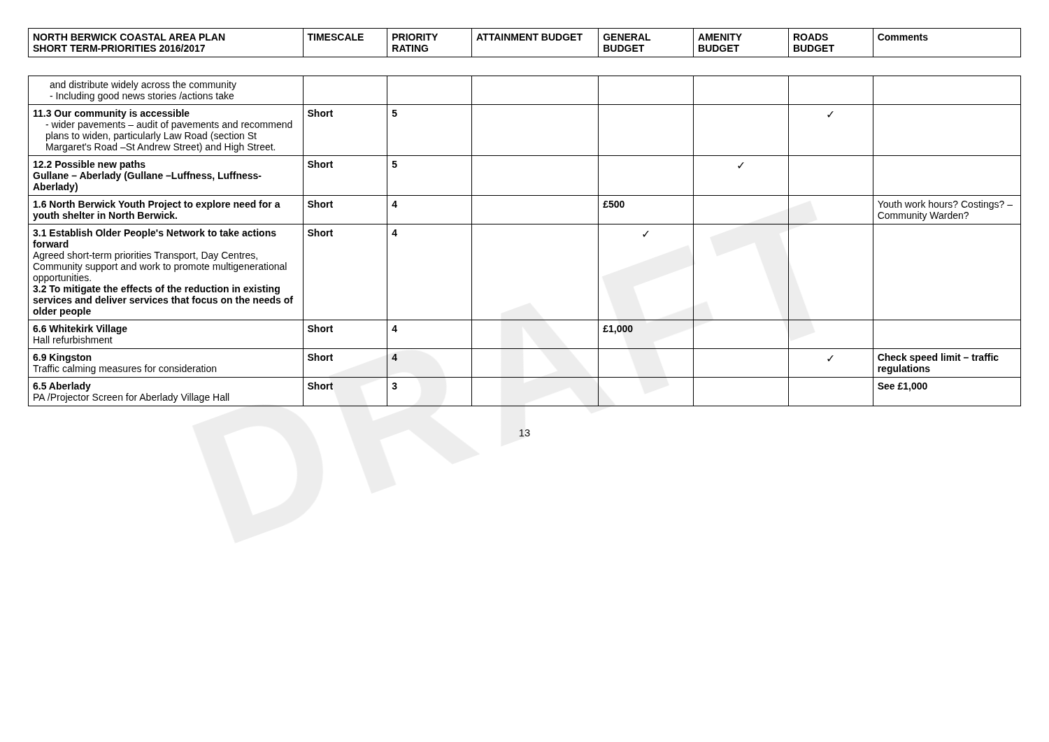DRAFT
| NORTH BERWICK COASTAL AREA PLAN SHORT TERM-PRIORITIES 2016/2017 | TIMESCALE | PRIORITY RATING | ATTAINMENT BUDGET | GENERAL BUDGET | AMENITY BUDGET | ROADS BUDGET | Comments |
| --- | --- | --- | --- | --- | --- | --- | --- |
| and distribute widely across the community - Including good news stories /actions take | | | | | | | |
| 11.3 Our community is accessible wider pavements – audit of pavements and recommend plans to widen, particularly Law Road (section St Margaret's Road –St Andrew Street) and High Street. | Short | 5 | | | | ✓ | |
| 12.2 Possible new paths Gullane – Aberlady (Gullane –Luffness, Luffness-Aberlady) | Short | 5 | | | ✓ | | |
| 1.6 North Berwick Youth Project to explore need for a youth shelter in North Berwick. | Short | 4 | | £500 | | | Youth work hours? Costings? – Community Warden? |
| 3.1 Establish Older People's Network to take actions forward Agreed short-term priorities Transport, Day Centres, Community support and work to promote multigenerational opportunities. 3.2 To mitigate the effects of the reduction in existing services and deliver services that focus on the needs of older people | Short | 4 | | ✓ | | | |
| 6.6 Whitekirk Village Hall refurbishment | Short | 4 | | £1,000 | | | |
| 6.9 Kingston Traffic calming measures for consideration | Short | 4 | | | | ✓ | Check speed limit – traffic regulations |
| 6.5 Aberlady PA /Projector Screen for Aberlady Village Hall | Short | 3 | | | | | See £1,000 |
13